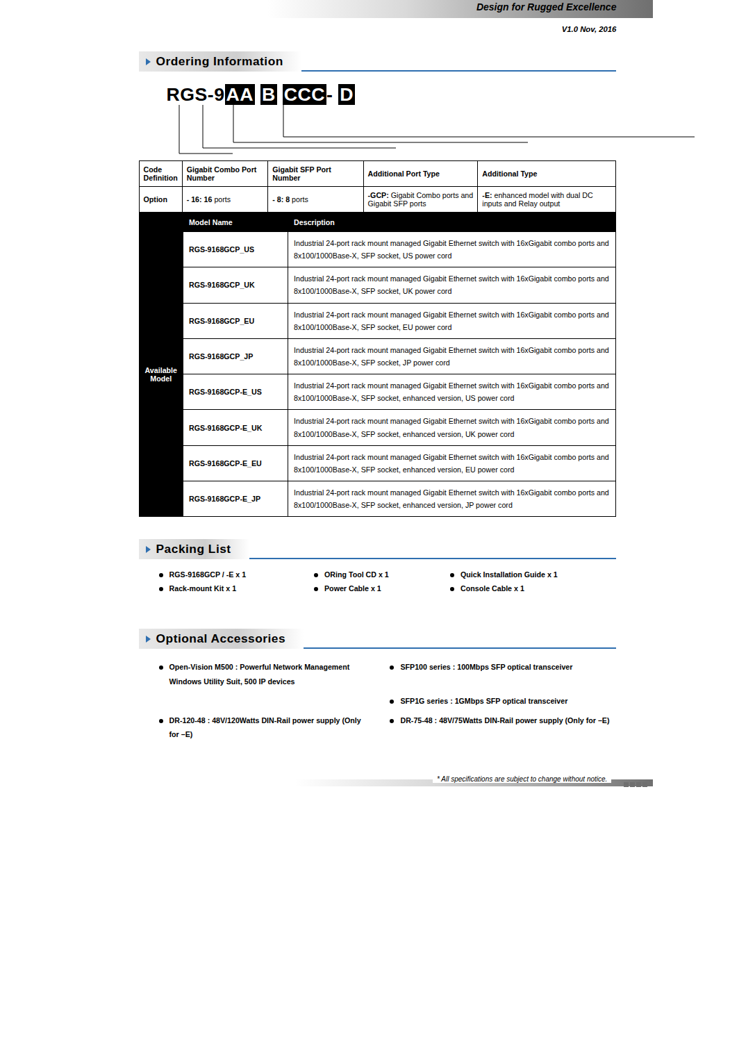Design for Rugged Excellence
V1.0 Nov, 2016
Ordering Information
RGS-9AA B CCC- D
| Code Definition | Gigabit Combo Port Number | Gigabit SFP Port Number | Additional Port Type | Additional Type |
| --- | --- | --- | --- | --- |
| Option | - 16: 16 ports | - 8: 8 ports | -GCP: Gigabit Combo ports and Gigabit SFP ports | -E: enhanced model with dual DC inputs and Relay output |
| | Model Name | Description |
| Available Model | RGS-9168GCP_US | Industrial 24-port rack mount managed Gigabit Ethernet switch with 16xGigabit combo ports and 8x100/1000Base-X, SFP socket, US power cord |
| RGS-9168GCP_UK | Industrial 24-port rack mount managed Gigabit Ethernet switch with 16xGigabit combo ports and 8x100/1000Base-X, SFP socket, UK power cord |
| RGS-9168GCP_EU | Industrial 24-port rack mount managed Gigabit Ethernet switch with 16xGigabit combo ports and 8x100/1000Base-X, SFP socket, EU power cord |
| RGS-9168GCP_JP | Industrial 24-port rack mount managed Gigabit Ethernet switch with 16xGigabit combo ports and 8x100/1000Base-X, SFP socket, JP power cord |
| RGS-9168GCP-E_US | Industrial 24-port rack mount managed Gigabit Ethernet switch with 16xGigabit combo ports and 8x100/1000Base-X, SFP socket, enhanced version, US power cord |
| RGS-9168GCP-E_UK | Industrial 24-port rack mount managed Gigabit Ethernet switch with 16xGigabit combo ports and 8x100/1000Base-X, SFP socket, enhanced version, UK power cord |
| RGS-9168GCP-E_EU | Industrial 24-port rack mount managed Gigabit Ethernet switch with 16xGigabit combo ports and 8x100/1000Base-X, SFP socket, enhanced version, EU power cord |
| RGS-9168GCP-E_JP | Industrial 24-port rack mount managed Gigabit Ethernet switch with 16xGigabit combo ports and 8x100/1000Base-X, SFP socket, enhanced version, JP power cord |
Packing List
| | | RGS-9168GCP / -E x 1 | | | ORing Tool CD x 1 | | | Quick Installation Guide x 1 |
| | | Rack-mount Kit x 1 | | | Power Cable x 1 | | | Console Cable x 1 |
Optional Accessories
| | | Open-Vision M500 : Powerful Network Management Windows Utility Suit, 500 IP devices | | | SFP100 series : 100Mbps SFP optical transceiver |
| | | | | | SFP1G series : 1GMbps SFP optical transceiver |
| | | DR-120-48 : 48V/120Watts DIN-Rail power supply (Only for –E) | | | DR-75-48 : 48V/75Watts DIN-Rail power supply (Only for –E) |
* All specifications are subject to change without notice.